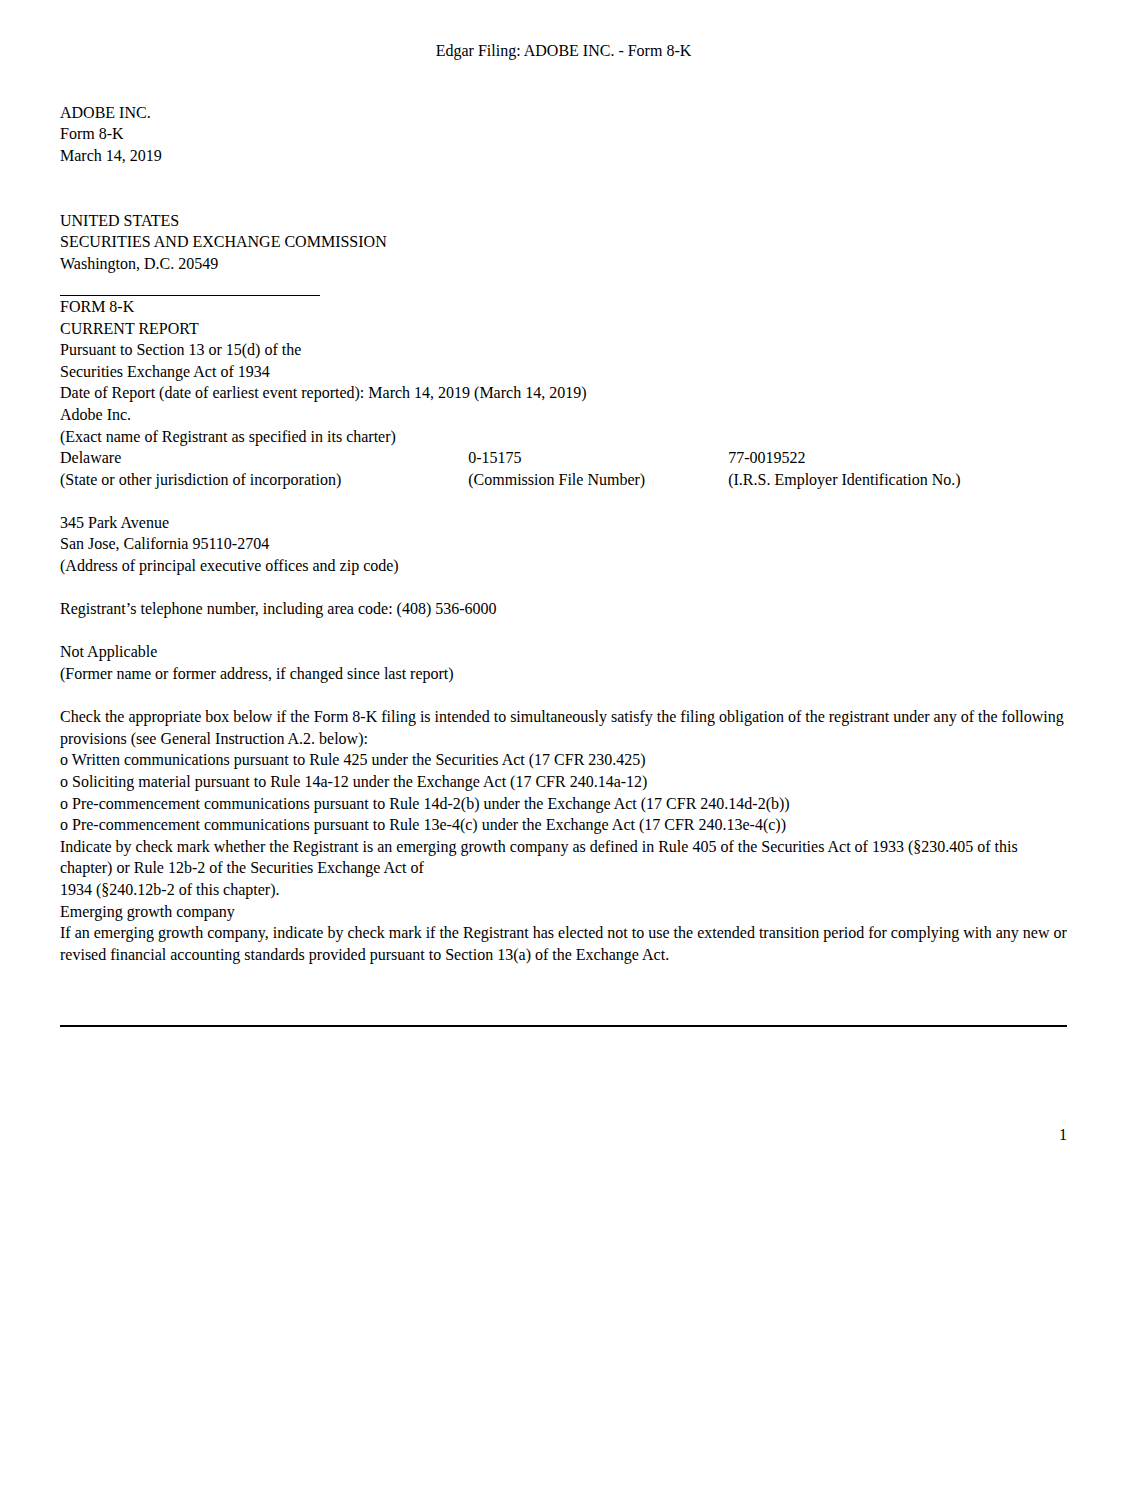Edgar Filing: ADOBE INC. - Form 8-K
ADOBE INC.
Form 8-K
March 14, 2019
UNITED STATES
SECURITIES AND EXCHANGE COMMISSION
Washington, D.C. 20549
FORM 8-K
CURRENT REPORT
Pursuant to Section 13 or 15(d) of the
Securities Exchange Act of 1934
Date of Report (date of earliest event reported): March 14, 2019 (March 14, 2019)
Adobe Inc.
(Exact name of Registrant as specified in its charter)
| Delaware | 0-15175 | 77-0019522 |
| (State or other jurisdiction of incorporation) | (Commission File Number) | (I.R.S. Employer Identification No.) |
345 Park Avenue
San Jose, California 95110-2704
(Address of principal executive offices and zip code)
Registrant’s telephone number, including area code: (408) 536-6000
Not Applicable
(Former name or former address, if changed since last report)
Check the appropriate box below if the Form 8-K filing is intended to simultaneously satisfy the filing obligation of the registrant under any of the following provisions (see General Instruction A.2. below):
o Written communications pursuant to Rule 425 under the Securities Act (17 CFR 230.425)
o Soliciting material pursuant to Rule 14a-12 under the Exchange Act (17 CFR 240.14a-12)
o Pre-commencement communications pursuant to Rule 14d-2(b) under the Exchange Act (17 CFR 240.14d-2(b))
o Pre-commencement communications pursuant to Rule 13e-4(c) under the Exchange Act (17 CFR 240.13e-4(c))
Indicate by check mark whether the Registrant is an emerging growth company as defined in Rule 405 of the Securities Act of 1933 (§230.405 of this chapter) or Rule 12b-2 of the Securities Exchange Act of
1934 (§240.12b-2 of this chapter).
Emerging growth company
If an emerging growth company, indicate by check mark if the Registrant has elected not to use the extended transition period for complying with any new or revised financial accounting standards provided pursuant to Section 13(a) of the Exchange Act.
1